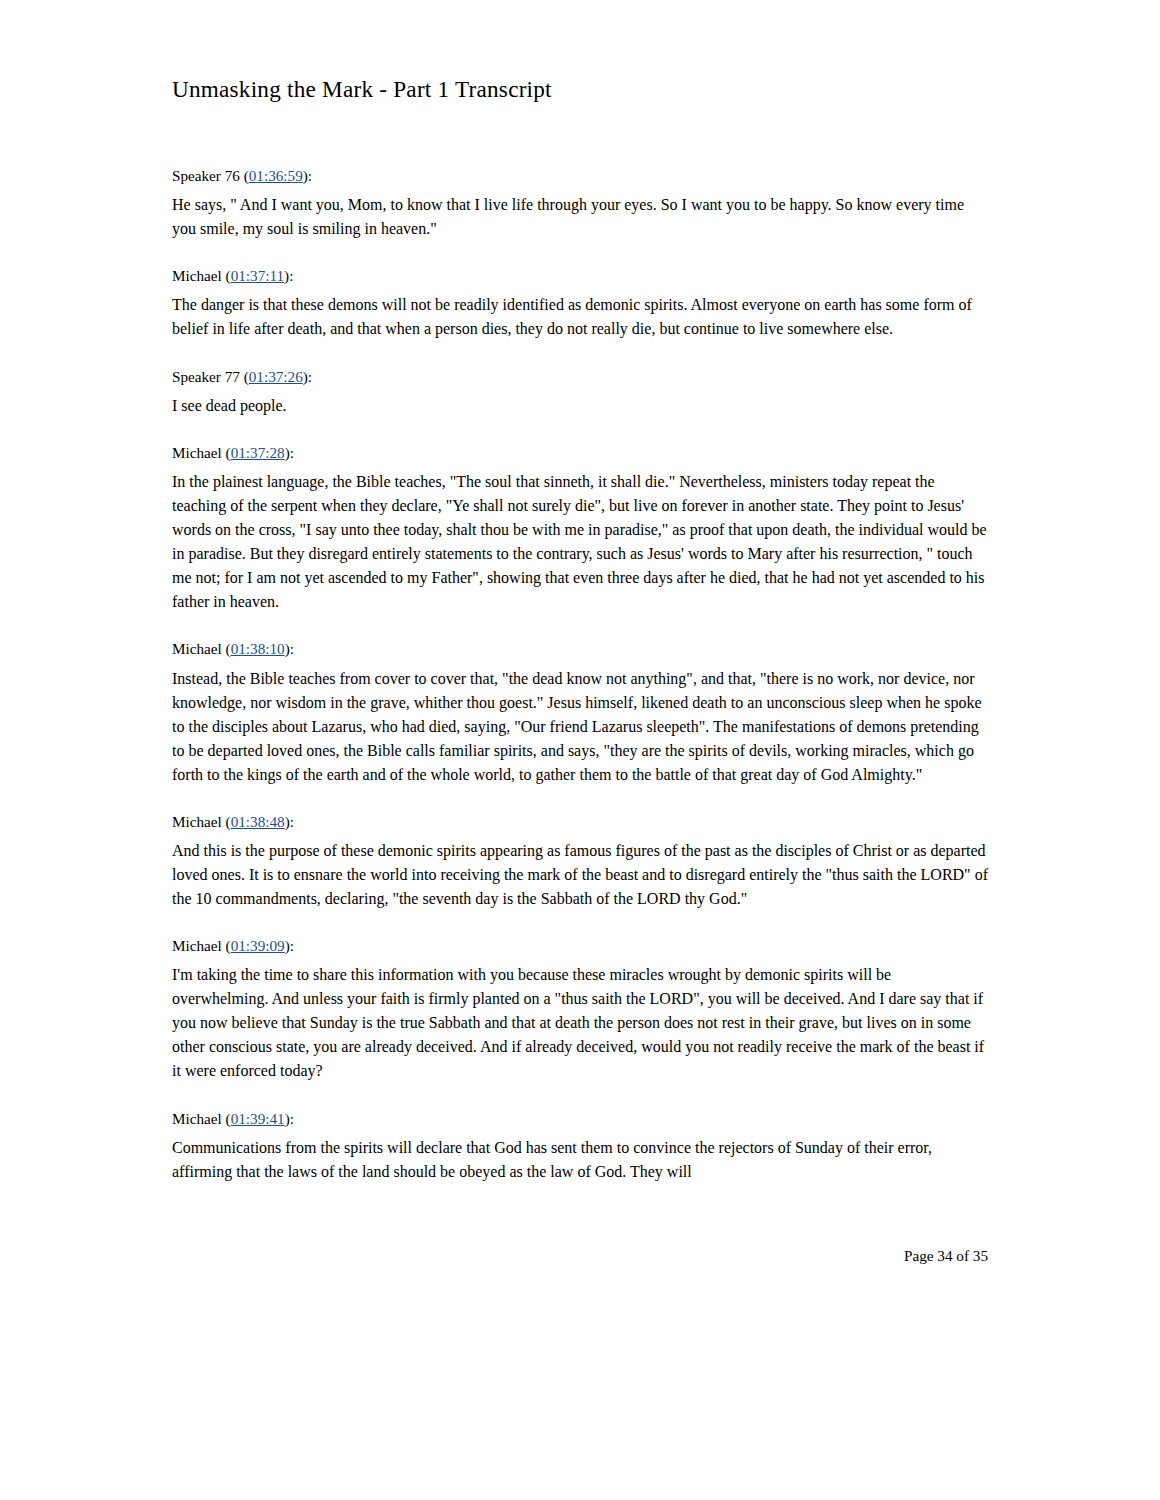Unmasking the Mark - Part 1 Transcript
Speaker 76 (01:36:59):
He says, " And I want you, Mom, to know that I live life through your eyes. So I want you to be happy. So know every time you smile, my soul is smiling in heaven."
Michael (01:37:11):
The danger is that these demons will not be readily identified as demonic spirits. Almost everyone on earth has some form of belief in life after death, and that when a person dies, they do not really die, but continue to live somewhere else.
Speaker 77 (01:37:26):
I see dead people.
Michael (01:37:28):
In the plainest language, the Bible teaches, "The soul that sinneth, it shall die." Nevertheless, ministers today repeat the teaching of the serpent when they declare, "Ye shall not surely die", but live on forever in another state. They point to Jesus' words on the cross, "I say unto thee today, shalt thou be with me in paradise," as proof that upon death, the individual would be in paradise. But they disregard entirely statements to the contrary, such as Jesus' words to Mary after his resurrection, " touch me not; for I am not yet ascended to my Father", showing that even three days after he died, that he had not yet ascended to his father in heaven.
Michael (01:38:10):
Instead, the Bible teaches from cover to cover that, "the dead know not anything", and that, "there is no work, nor device, nor knowledge, nor wisdom in the grave, whither thou goest." Jesus himself, likened death to an unconscious sleep when he spoke to the disciples about Lazarus, who had died, saying, "Our friend Lazarus sleepeth". The manifestations of demons pretending to be departed loved ones, the Bible calls familiar spirits, and says, "they are the spirits of devils, working miracles, which go forth to the kings of the earth and of the whole world, to gather them to the battle of that great day of God Almighty."
Michael (01:38:48):
And this is the purpose of these demonic spirits appearing as famous figures of the past as the disciples of Christ or as departed loved ones. It is to ensnare the world into receiving the mark of the beast and to disregard entirely the "thus saith the LORD" of the 10 commandments, declaring, "the seventh day is the Sabbath of the LORD thy God."
Michael (01:39:09):
I'm taking the time to share this information with you because these miracles wrought by demonic spirits will be overwhelming. And unless your faith is firmly planted on a "thus saith the LORD", you will be deceived. And I dare say that if you now believe that Sunday is the true Sabbath and that at death the person does not rest in their grave, but lives on in some other conscious state, you are already deceived. And if already deceived, would you not readily receive the mark of the beast if it were enforced today?
Michael (01:39:41):
Communications from the spirits will declare that God has sent them to convince the rejectors of Sunday of their error, affirming that the laws of the land should be obeyed as the law of God. They will
Page 34 of 35